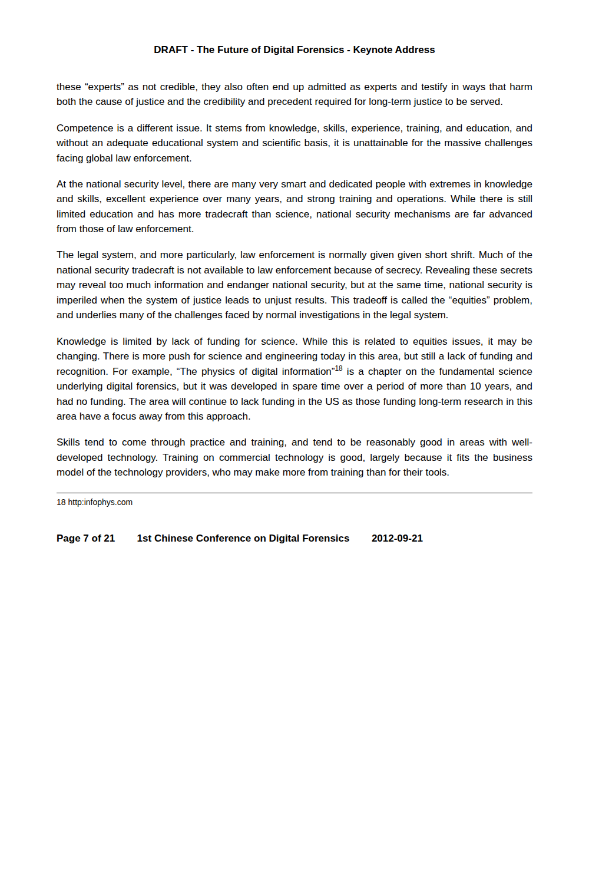DRAFT - The Future of Digital Forensics - Keynote Address
these “experts” as not credible, they also often end up admitted as experts and testify in ways that harm both the cause of justice and the credibility and precedent required for long-term justice to be served.
Competence is a different issue. It stems from knowledge, skills, experience, training, and education, and without an adequate educational system and scientific basis, it is unattainable for the massive challenges facing global law enforcement.
At the national security level, there are many very smart and dedicated people with extremes in knowledge and skills, excellent experience over many years, and strong training and operations. While there is still limited education and has more tradecraft than science, national security mechanisms are far advanced from those of law enforcement.
The legal system, and more particularly, law enforcement is normally given given short shrift. Much of the national security tradecraft is not available to law enforcement because of secrecy. Revealing these secrets may reveal too much information and endanger national security, but at the same time, national security is imperiled when the system of justice leads to unjust results. This tradeoff is called the “equities” problem, and underlies many of the challenges faced by normal investigations in the legal system.
Knowledge is limited by lack of funding for science. While this is related to equities issues, it may be changing. There is more push for science and engineering today in this area, but still a lack of funding and recognition. For example, “The physics of digital information”18 is a chapter on the fundamental science underlying digital forensics, but it was developed in spare time over a period of more than 10 years, and had no funding. The area will continue to lack funding in the US as those funding long-term research in this area have a focus away from this approach.
Skills tend to come through practice and training, and tend to be reasonably good in areas with well-developed technology. Training on commercial technology is good, largely because it fits the business model of the technology providers, who may make more from training than for their tools.
18 http:infophys.com
Page 7 of 21 1st Chinese Conference on Digital Forensics 2012-09-21